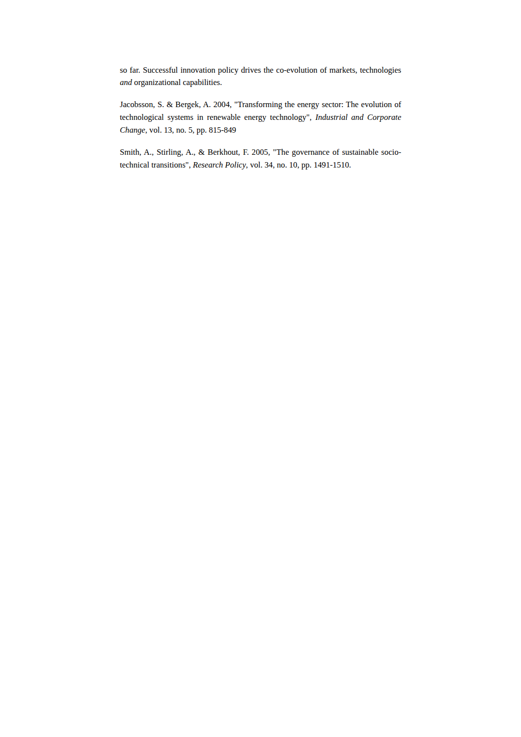so far. Successful innovation policy drives the co-evolution of markets, technologies and organizational capabilities.
Jacobsson, S. & Bergek, A. 2004, "Transforming the energy sector: The evolution of technological systems in renewable energy technology", Industrial and Corporate Change, vol. 13, no. 5, pp. 815-849
Smith, A., Stirling, A., & Berkhout, F. 2005, "The governance of sustainable socio-technical transitions", Research Policy, vol. 34, no. 10, pp. 1491-1510.